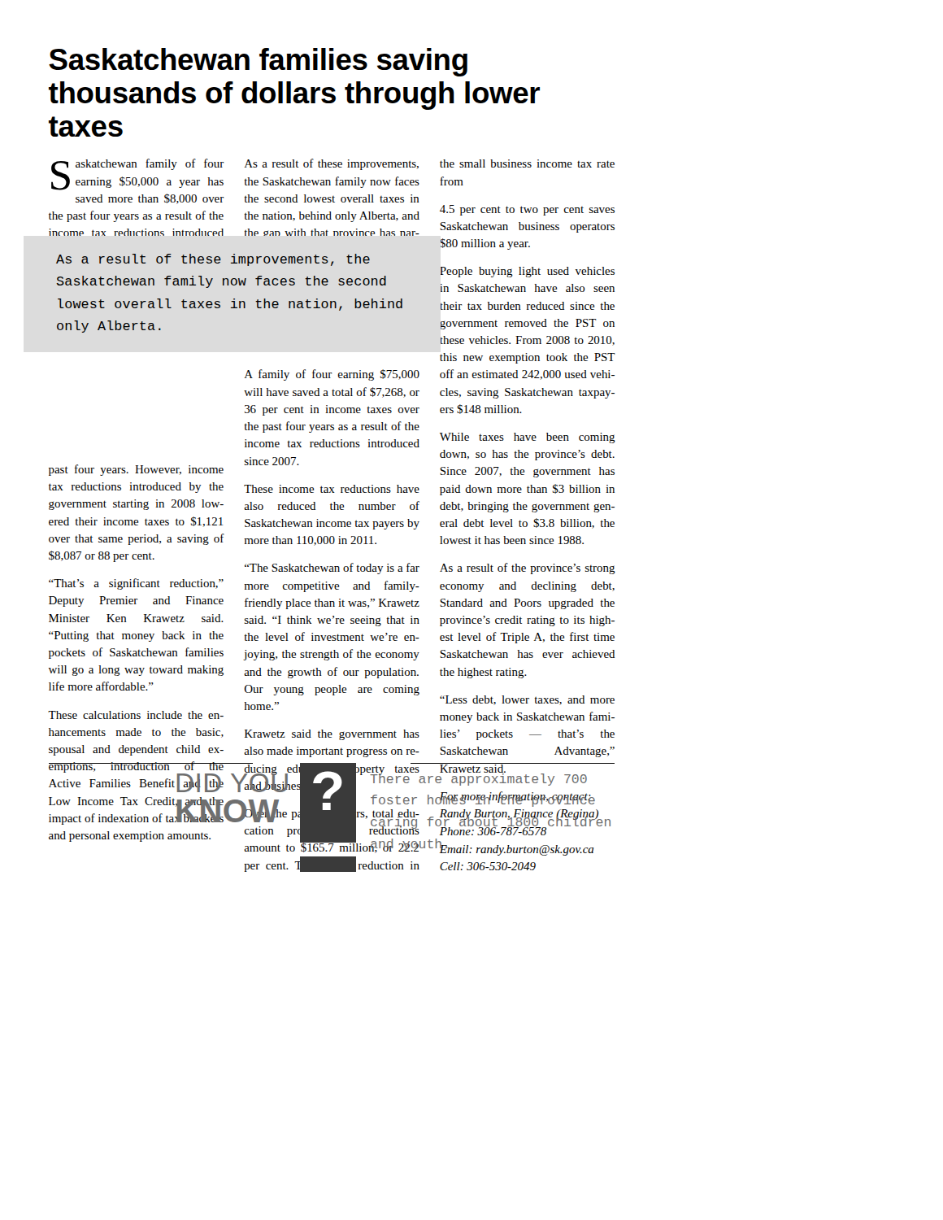Saskatchewan families saving thousands of dollars through lower taxes
As a result of these improvements, the Saskatchewan family now faces the second lowest overall taxes in the nation, behind only Alberta.
Saskatchewan family of four earning $50,000 a year has saved more than $8,000 over the past four years as a result of the income tax reductions introduced by the provincial government.
If taxes had remained at 2007 levels, that family would have paid $9,208 in provincial income tax over the
past four years. However, income tax reductions introduced by the government starting in 2008 lowered their income taxes to $1,121 over that same period, a saving of $8,087 or 88 per cent.
“That’s a significant reduction,” Deputy Premier and Finance Minister Ken Krawetz said. “Putting that money back in the pockets of Saskatchewan families will go a long way toward making life more affordable.”
These calculations include the enhancements made to the basic, spousal and dependent child exemptions, introduction of the Active Families Benefit and the Low Income Tax Credit, and the impact of indexation of tax brackets and personal exemption amounts.
As a result of these improvements, the Saskatchewan family now faces the second lowest overall taxes in the nation, behind only Alberta, and the gap with that province has narrowed over the past four years.
A family of four will pay no provincial income tax on their first $45,550 of earned income, the highest income threshold in Canada.
A family of four earning $75,000 will have saved a total of $7,268, or 36 per cent in income taxes over the past four years as a result of the income tax reductions introduced since 2007.
These income tax reductions have also reduced the number of Saskatchewan income tax payers by more than 110,000 in 2011.
“The Saskatchewan of today is a far more competitive and family-friendly place than it was,” Krawetz said. “I think we’re seeing that in the level of investment we’re enjoying, the strength of the economy and the growth of our population. Our young people are coming home.”
Krawetz said the government has also made important progress on reducing education property taxes and business taxes.
Over the past four years, total education property tax reductions amount to $165.7 million, or 22.2 per cent. This year’s reduction in the small business income tax rate from
4.5 per cent to two per cent saves Saskatchewan business operators $80 million a year.
People buying light used vehicles in Saskatchewan have also seen their tax burden reduced since the government removed the PST on these vehicles. From 2008 to 2010, this new exemption took the PST off an estimated 242,000 used vehicles, saving Saskatchewan taxpayers $148 million.
While taxes have been coming down, so has the province’s debt. Since 2007, the government has paid down more than $3 billion in debt, bringing the government general debt level to $3.8 billion, the lowest it has been since 1988.
As a result of the province’s strong economy and declining debt, Standard and Poors upgraded the province’s credit rating to its highest level of Triple A, the first time Saskatchewan has ever achieved the highest rating.
“Less debt, lower taxes, and more money back in Saskatchewan families’ pockets — that’s the Saskatchewan Advantage,” Krawetz said.
For more information, contact:
Randy Burton, Finance (Regina)
Phone: 306-787-6578
Email: randy.burton@sk.gov.ca
Cell: 306-530-2049
DID YOUKNOW
?
There are approximately 700 foster homes in the province caring for about 1800 children and youth.